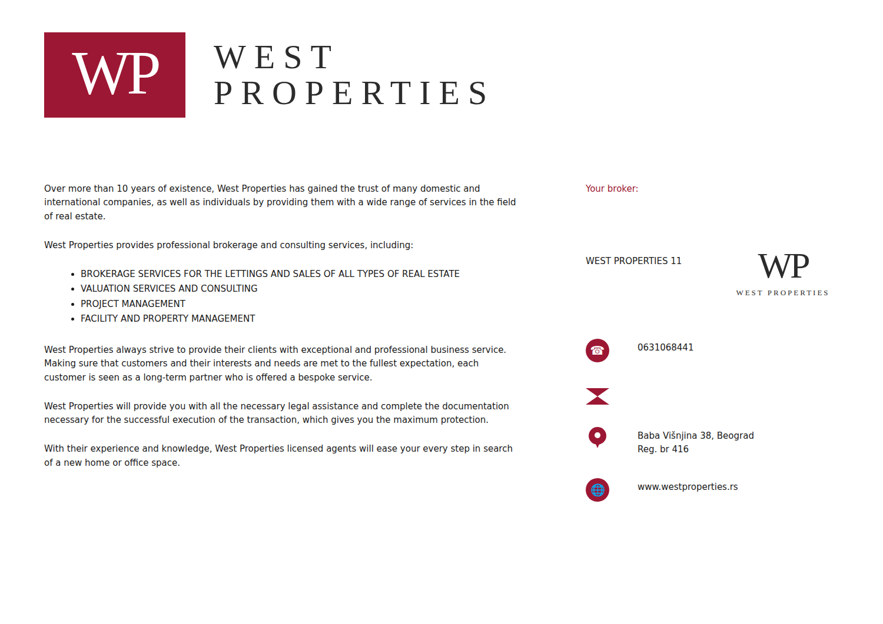WP
WEST
PROPERTIES
Over more than 10 years of existence, West Properties has gained the trust of many domestic and international companies, as well as individuals by providing them with a wide range of services in the field of real estate.
West Properties provides professional brokerage and consulting services, including:
BROKERAGE SERVICES FOR THE LETTINGS AND SALES OF ALL TYPES OF REAL ESTATE
VALUATION SERVICES AND CONSULTING
PROJECT MANAGEMENT
FACILITY AND PROPERTY MANAGEMENT
West Properties always strive to provide their clients with exceptional and professional business service. Making sure that customers and their interests and needs are met to the fullest expectation, each customer is seen as a long-term partner who is offered a bespoke service.
West Properties will provide you with all the necessary legal assistance and complete the documentation necessary for the successful execution of the transaction, which gives you the maximum protection.
With their experience and knowledge, West Properties licensed agents will ease your every step in search of a new home or office space.
Your broker:
WEST PROPERTIES 11
WP
WEST PROPERTIES
☎
0631068441
Baba Višnjina 38, Beograd
Reg. br 416
🌐
www.westproperties.rs